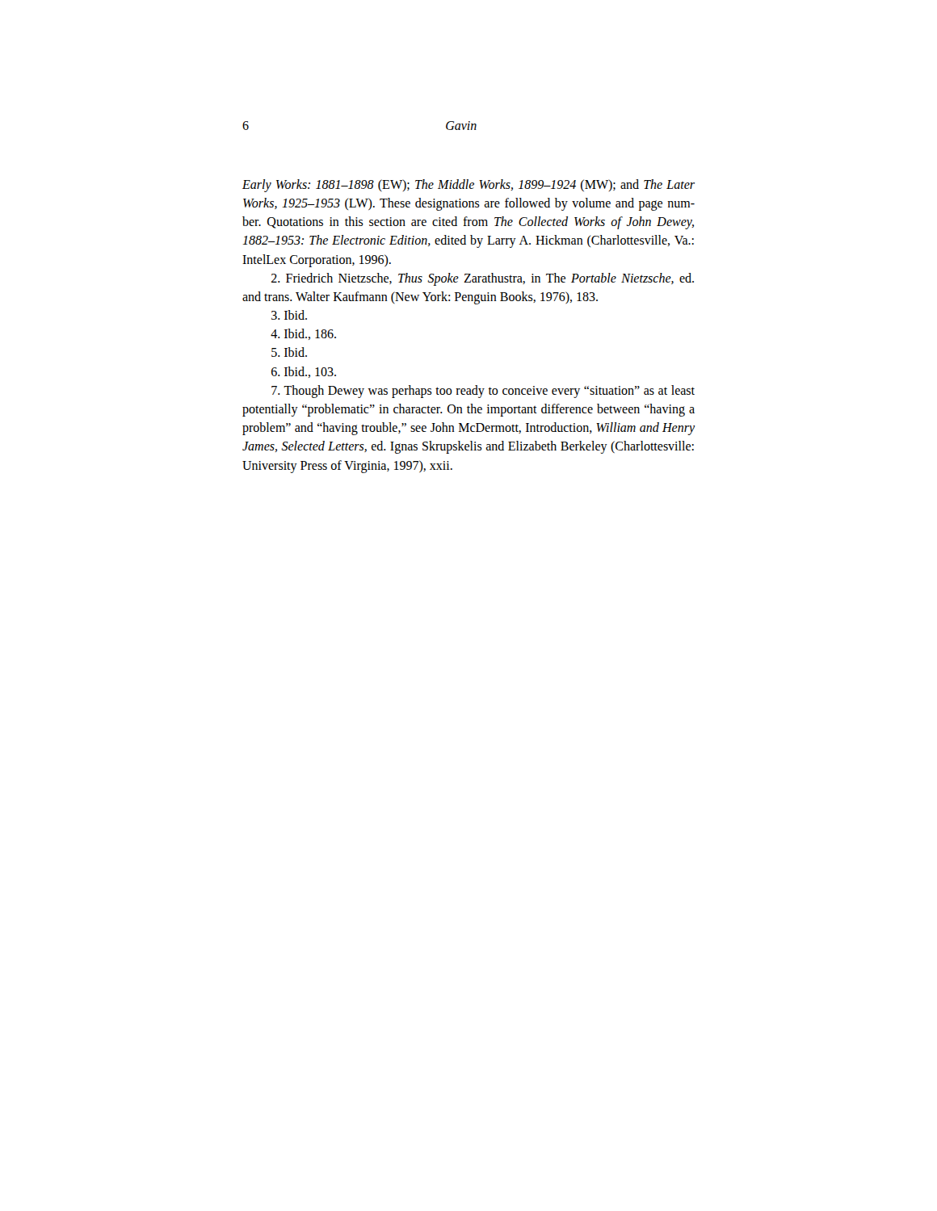6 Gavin
Early Works: 1881–1898 (EW); The Middle Works, 1899–1924 (MW); and The Later Works, 1925–1953 (LW). These designations are followed by volume and page number. Quotations in this section are cited from The Collected Works of John Dewey, 1882–1953: The Electronic Edition, edited by Larry A. Hickman (Charlottesville, Va.: IntelLex Corporation, 1996).
2. Friedrich Nietzsche, Thus Spoke Zarathustra, in The Portable Nietzsche, ed. and trans. Walter Kaufmann (New York: Penguin Books, 1976), 183.
3. Ibid.
4. Ibid., 186.
5. Ibid.
6. Ibid., 103.
7. Though Dewey was perhaps too ready to conceive every “situation” as at least potentially “problematic” in character. On the important difference between “having a problem” and “having trouble,” see John McDermott, Introduction, William and Henry James, Selected Letters, ed. Ignas Skrupskelis and Elizabeth Berkeley (Charlottesville: University Press of Virginia, 1997), xxii.